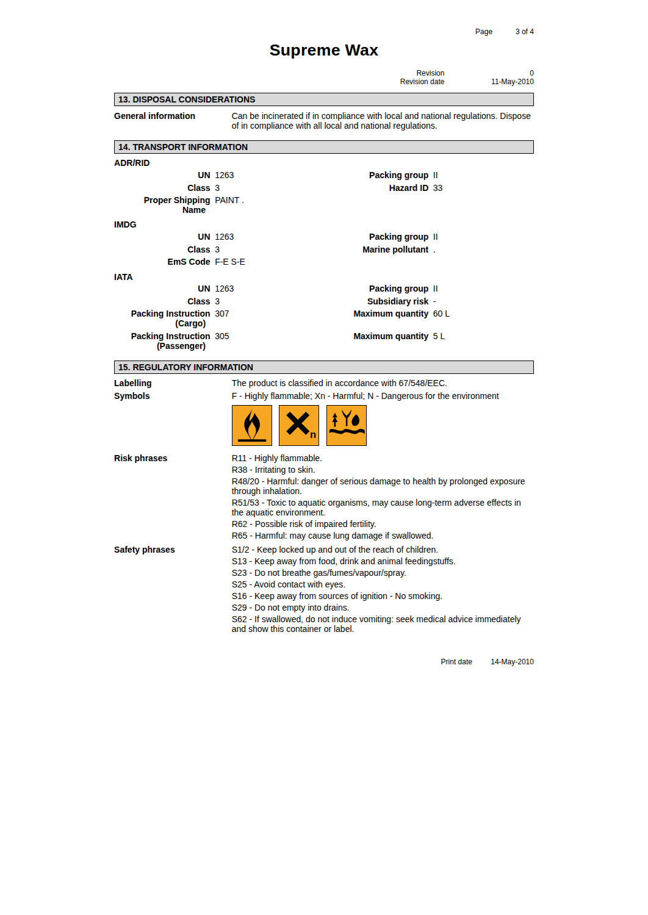Page3 of 4
Supreme Wax
| Revision | 0 |
| Revision date | 11-May-2010 |
13. DISPOSAL CONSIDERATIONS
| General information | Can be incinerated if in compliance with local and national regulations. Dispose of in compliance with all local and national regulations. |
14. TRANSPORT INFORMATION
ADR/RID
| UN | 1263 | Packing group | II |
| Class | 3 | Hazard ID | 33 |
| Proper Shipping Name | PAINT . | | |
IMDG
| UN | 1263 | Packing group | II |
| Class | 3 | Marine pollutant | . |
| EmS Code | F-E S-E | | |
IATA
| UN | 1263 | Packing group | II |
| Class | 3 | Subsidiary risk | - |
| Packing Instruction (Cargo) | 307 | Maximum quantity | 60 L |
| Packing Instruction (Passenger) | 305 | Maximum quantity | 5 L |
15. REGULATORY INFORMATION
| Labelling | The product is classified in accordance with 67/548/EEC. |
| Symbols | F - Highly flammable; Xn - Harmful; N - Dangerous for the environment n |
| Risk phrases | R11 - Highly flammable. R38 - Irritating to skin. R48/20 - Harmful: danger of serious damage to health by prolonged exposure through inhalation. R51/53 - Toxic to aquatic organisms, may cause long-term adverse effects in the aquatic environment. R62 - Possible risk of impaired fertility. R65 - Harmful: may cause lung damage if swallowed. |
| Safety phrases | S1/2 - Keep locked up and out of the reach of children. S13 - Keep away from food, drink and animal feedingstuffs. S23 - Do not breathe gas/fumes/vapour/spray. S25 - Avoid contact with eyes. S16 - Keep away from sources of ignition - No smoking. S29 - Do not empty into drains. S62 - If swallowed, do not induce vomiting: seek medical advice immediately and show this container or label. |
Print date14-May-2010